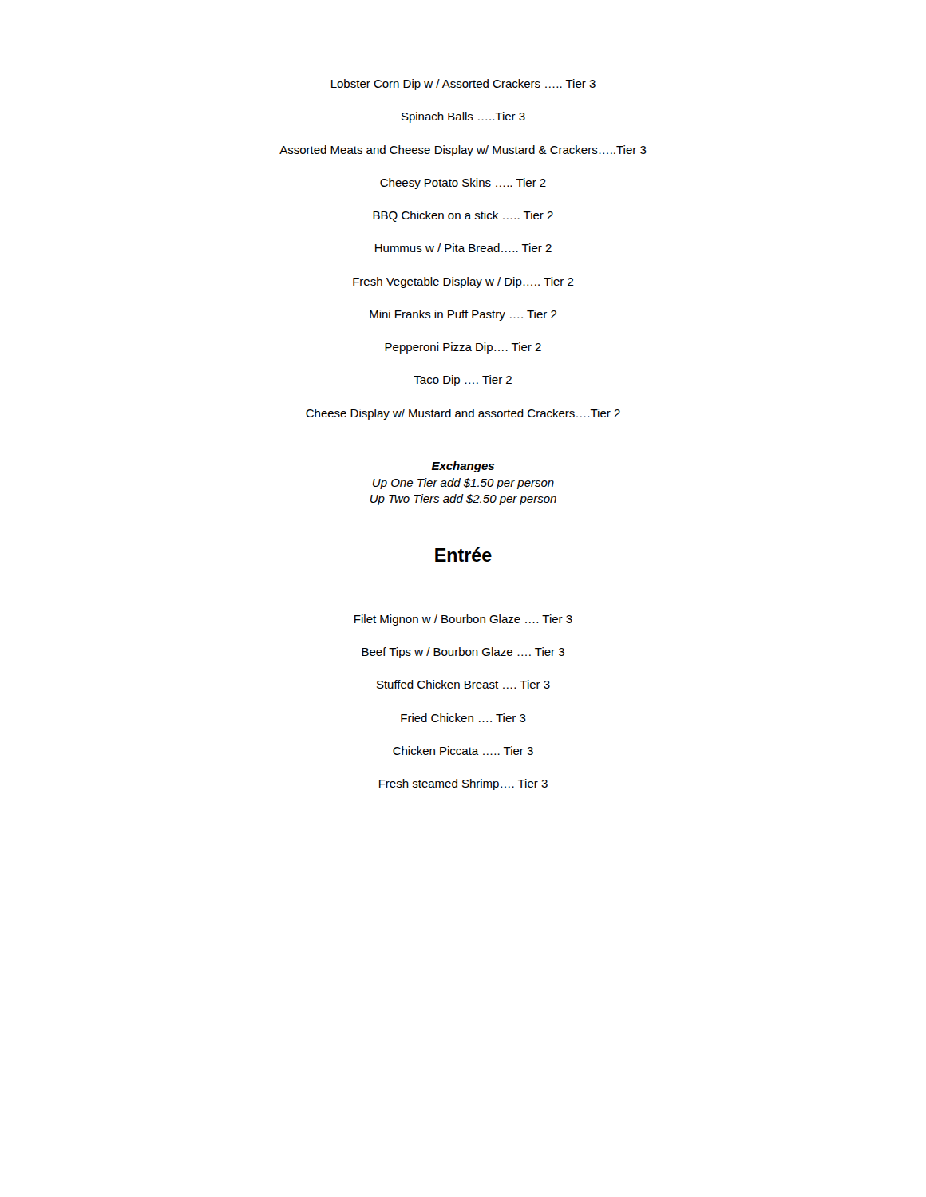Lobster Corn Dip w / Assorted Crackers ….. Tier 3
Spinach Balls …..Tier 3
Assorted Meats and Cheese Display w/ Mustard & Crackers…..Tier 3
Cheesy Potato Skins ….. Tier 2
BBQ Chicken on a stick ….. Tier 2
Hummus w / Pita Bread….. Tier 2
Fresh Vegetable Display w / Dip….. Tier 2
Mini Franks in Puff Pastry …. Tier 2
Pepperoni Pizza Dip…. Tier 2
Taco Dip …. Tier 2
Cheese Display w/ Mustard and assorted Crackers….Tier 2
Exchanges
Up One Tier add $1.50 per person
Up Two Tiers add $2.50 per person
Entrée
Filet Mignon w / Bourbon Glaze …. Tier 3
Beef Tips w / Bourbon Glaze …. Tier 3
Stuffed Chicken Breast …. Tier 3
Fried Chicken …. Tier 3
Chicken Piccata ….. Tier 3
Fresh steamed Shrimp…. Tier 3